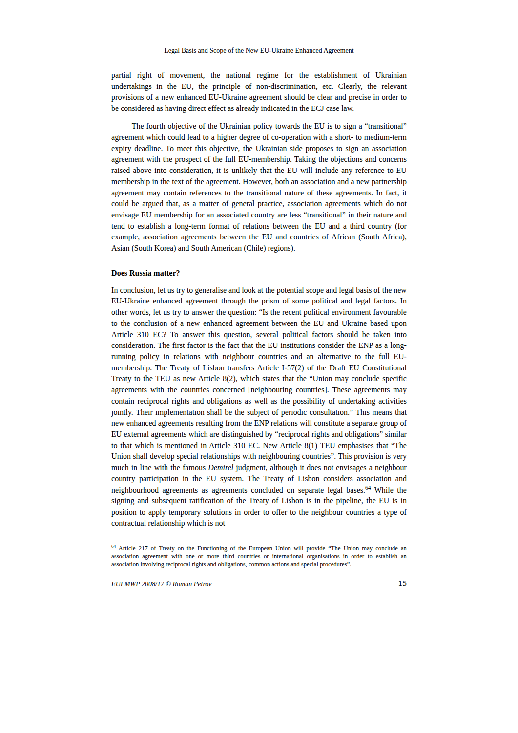Legal Basis and Scope of the New EU-Ukraine Enhanced Agreement
partial right of movement, the national regime for the establishment of Ukrainian undertakings in the EU, the principle of non-discrimination, etc. Clearly, the relevant provisions of a new enhanced EU-Ukraine agreement should be clear and precise in order to be considered as having direct effect as already indicated in the ECJ case law.
The fourth objective of the Ukrainian policy towards the EU is to sign a “transitional” agreement which could lead to a higher degree of co-operation with a short- to medium-term expiry deadline. To meet this objective, the Ukrainian side proposes to sign an association agreement with the prospect of the full EU-membership. Taking the objections and concerns raised above into consideration, it is unlikely that the EU will include any reference to EU membership in the text of the agreement. However, both an association and a new partnership agreement may contain references to the transitional nature of these agreements. In fact, it could be argued that, as a matter of general practice, association agreements which do not envisage EU membership for an associated country are less “transitional” in their nature and tend to establish a long-term format of relations between the EU and a third country (for example, association agreements between the EU and countries of African (South Africa), Asian (South Korea) and South American (Chile) regions).
Does Russia matter?
In conclusion, let us try to generalise and look at the potential scope and legal basis of the new EU-Ukraine enhanced agreement through the prism of some political and legal factors. In other words, let us try to answer the question: “Is the recent political environment favourable to the conclusion of a new enhanced agreement between the EU and Ukraine based upon Article 310 EC? To answer this question, several political factors should be taken into consideration. The first factor is the fact that the EU institutions consider the ENP as a long-running policy in relations with neighbour countries and an alternative to the full EU-membership. The Treaty of Lisbon transfers Article I-57(2) of the Draft EU Constitutional Treaty to the TEU as new Article 8(2), which states that the “Union may conclude specific agreements with the countries concerned [neighbouring countries]. These agreements may contain reciprocal rights and obligations as well as the possibility of undertaking activities jointly. Their implementation shall be the subject of periodic consultation.” This means that new enhanced agreements resulting from the ENP relations will constitute a separate group of EU external agreements which are distinguished by “reciprocal rights and obligations” similar to that which is mentioned in Article 310 EC. New Article 8(1) TEU emphasises that “The Union shall develop special relationships with neighbouring countries”. This provision is very much in line with the famous Demirel judgment, although it does not envisages a neighbour country participation in the EU system. The Treaty of Lisbon considers association and neighbourhood agreements as agreements concluded on separate legal bases.64 While the signing and subsequent ratification of the Treaty of Lisbon is in the pipeline, the EU is in position to apply temporary solutions in order to offer to the neighbour countries a type of contractual relationship which is not
64 Article 217 of Treaty on the Functioning of the European Union will provide “The Union may conclude an association agreement with one or more third countries or international organisations in order to establish an association involving reciprocal rights and obligations, common actions and special procedures”.
EUI MWP 2008/17 © Roman Petrov
15